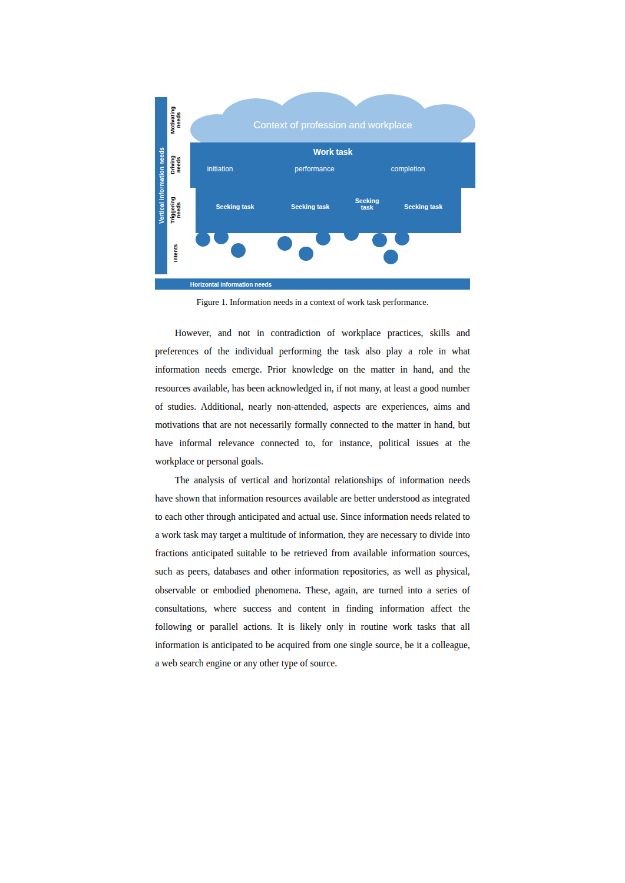Vertical information needs
Motivating
needs
Driving
needs
Triggering
needs
Intents
Context of profession and workplace
Work task
initiation
performance
completion
Seeking task
Seeking task
Seeking
task
Seeking task
Searching tasks
Horizontal information needs
Figure 1. Information needs in a context of work task performance.
However, and not in contradiction of workplace practices, skills and preferences of the individual performing the task also play a role in what information needs emerge. Prior knowledge on the matter in hand, and the resources available, has been acknowledged in, if not many, at least a good number of studies. Additional, nearly non-attended, aspects are experiences, aims and motivations that are not necessarily formally connected to the matter in hand, but have informal relevance connected to, for instance, political issues at the workplace or personal goals.
The analysis of vertical and horizontal relationships of information needs have shown that information resources available are better understood as integrated to each other through anticipated and actual use. Since information needs related to a work task may target a multitude of information, they are necessary to divide into fractions anticipated suitable to be retrieved from available information sources, such as peers, databases and other information repositories, as well as physical, observable or embodied phenomena. These, again, are turned into a series of consultations, where success and content in finding information affect the following or parallel actions. It is likely only in routine work tasks that all information is anticipated to be acquired from one single source, be it a colleague, a web search engine or any other type of source.